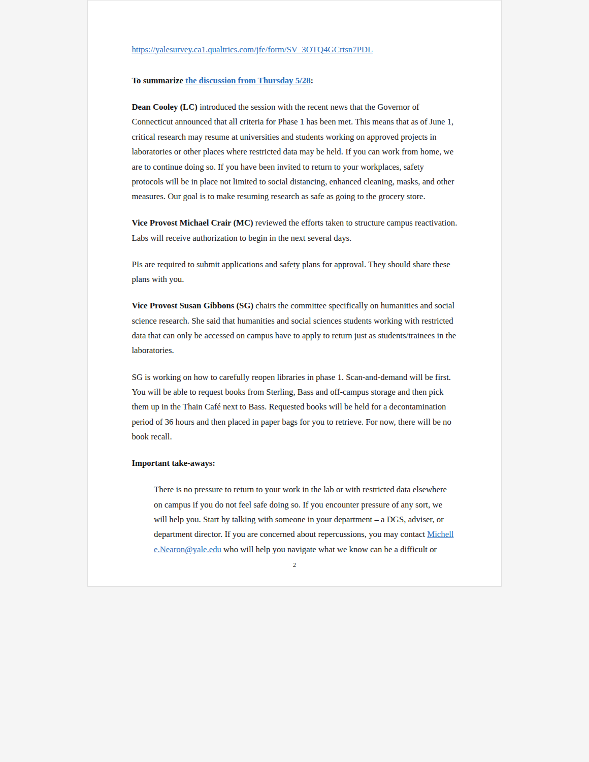https://yalesurvey.ca1.qualtrics.com/jfe/form/SV_3OTQ4GCrtsn7PDL
To summarize the discussion from Thursday 5/28:
Dean Cooley (LC) introduced the session with the recent news that the Governor of Connecticut announced that all criteria for Phase 1 has been met. This means that as of June 1, critical research may resume at universities and students working on approved projects in laboratories or other places where restricted data may be held. If you can work from home, we are to continue doing so. If you have been invited to return to your workplaces, safety protocols will be in place not limited to social distancing, enhanced cleaning, masks, and other measures. Our goal is to make resuming research as safe as going to the grocery store.
Vice Provost Michael Crair (MC) reviewed the efforts taken to structure campus reactivation. Labs will receive authorization to begin in the next several days.
PIs are required to submit applications and safety plans for approval. They should share these plans with you.
Vice Provost Susan Gibbons (SG) chairs the committee specifically on humanities and social science research. She said that humanities and social sciences students working with restricted data that can only be accessed on campus have to apply to return just as students/trainees in the laboratories.
SG is working on how to carefully reopen libraries in phase 1. Scan-and-demand will be first. You will be able to request books from Sterling, Bass and off-campus storage and then pick them up in the Thain Café next to Bass. Requested books will be held for a decontamination period of 36 hours and then placed in paper bags for you to retrieve. For now, there will be no book recall.
Important take-aways:
There is no pressure to return to your work in the lab or with restricted data elsewhere on campus if you do not feel safe doing so. If you encounter pressure of any sort, we will help you. Start by talking with someone in your department – a DGS, adviser, or department director. If you are concerned about repercussions, you may contact Michelle.Nearon@yale.edu who will help you navigate what we know can be a difficult or
2